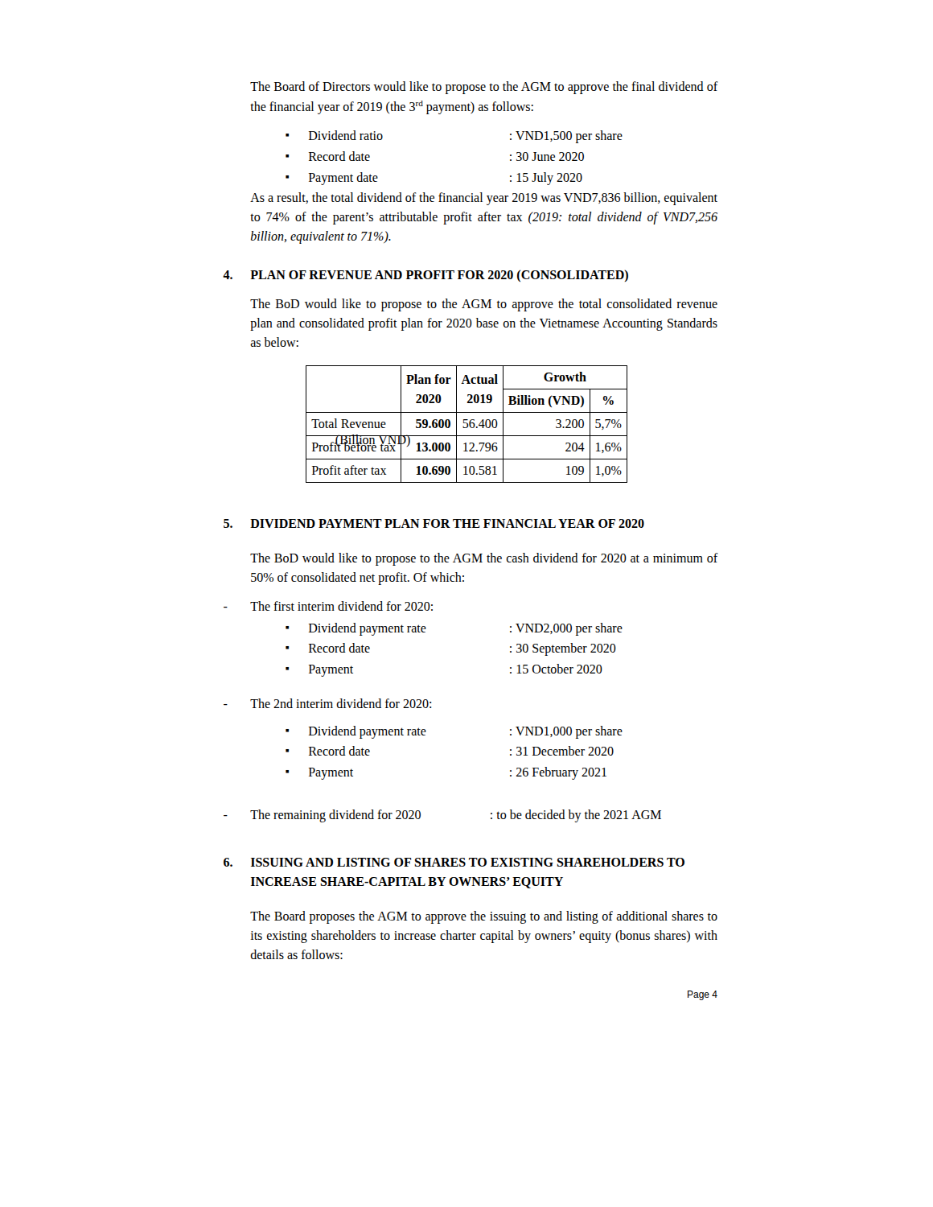The Board of Directors would like to propose to the AGM to approve the final dividend of the financial year of 2019 (the 3rd payment) as follows:
Dividend ratio: VND1,500 per share
Record date: 30 June 2020
Payment date: 15 July 2020
As a result, the total dividend of the financial year 2019 was VND7,836 billion, equivalent to 74% of the parent’s attributable profit after tax (2019: total dividend of VND7,256 billion, equivalent to 71%).
4. Plan of revenue and profit for 2020 (consolidated)
The BoD would like to propose to the AGM to approve the total consolidated revenue plan and consolidated profit plan for 2020 base on the Vietnamese Accounting Standards as below:
| | Plan for 2020 | Actual 2019 | Growth |
| --- | --- | --- | --- |
| Billion (VND) | % |
| Total Revenue | 59.600 | 56.400 | 3.200 | 5,7% |
| Profit before tax | 13.000 | 12.796 | 204 | 1,6% |
| Profit after tax | 10.690 | 10.581 | 109 | 1,0% |
(Billion VND)
5. Dividend payment plan for the financial year of 2020
The BoD would like to propose to the AGM the cash dividend for 2020 at a minimum of 50% of consolidated net profit. Of which:
- The first interim dividend for 2020:
Dividend payment rate: VND2,000 per share
Record date: 30 September 2020
Payment: 15 October 2020
- The 2nd interim dividend for 2020:
Dividend payment rate: VND1,000 per share
Record date: 31 December 2020
Payment: 26 February 2021
- The remaining dividend for 2020: to be decided by the 2021 AGM
6. Issuing and listing of shares to existing shareholders to increase share-capital by owners’ equity
The Board proposes the AGM to approve the issuing to and listing of additional shares to its existing shareholders to increase charter capital by owners’ equity (bonus shares) with details as follows:
Page 4